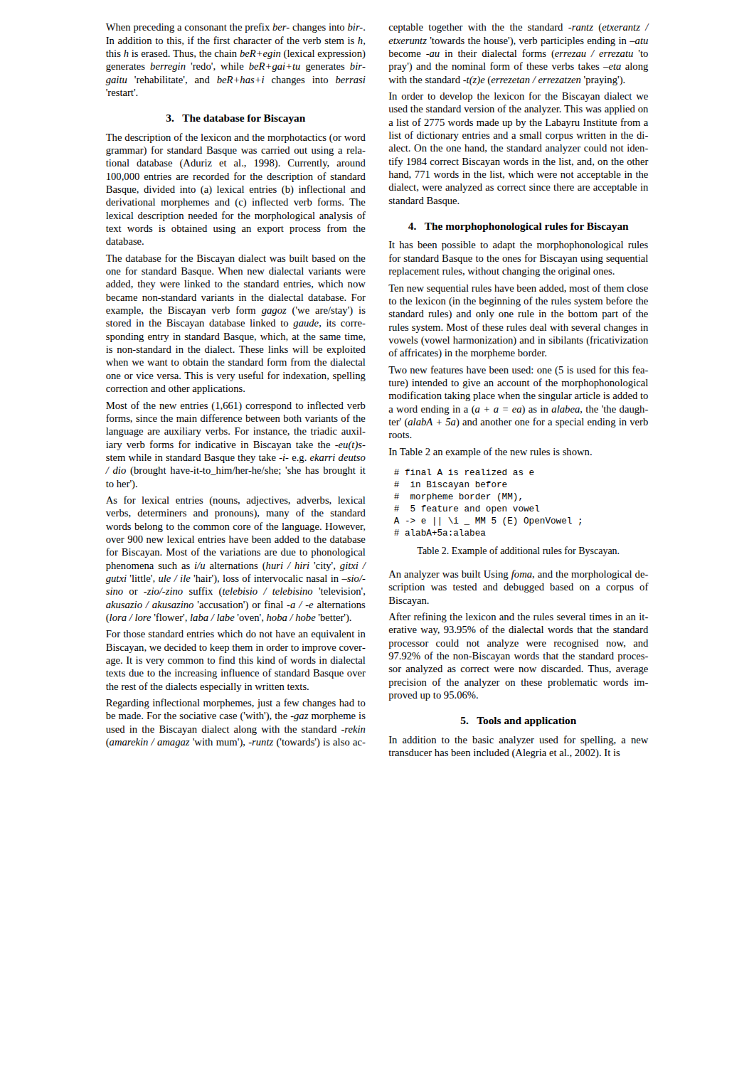When preceding a consonant the prefix ber- changes into bir-. In addition to this, if the first character of the verb stem is h, this h is erased. Thus, the chain beR+egin (lexical expression) generates berregin 'redo', while beR+gai+tu generates birgaitu 'rehabilitate', and beR+has+i changes into berrasi 'restart'.
3. The database for Biscayan
The description of the lexicon and the morphotactics (or word grammar) for standard Basque was carried out using a relational database (Aduriz et al., 1998). Currently, around 100,000 entries are recorded for the description of standard Basque, divided into (a) lexical entries (b) inflectional and derivational morphemes and (c) inflected verb forms. The lexical description needed for the morphological analysis of text words is obtained using an export process from the database.
The database for the Biscayan dialect was built based on the one for standard Basque. When new dialectal variants were added, they were linked to the standard entries, which now became non-standard variants in the dialectal database. For example, the Biscayan verb form gagoz ('we are/stay') is stored in the Biscayan database linked to gaude, its corresponding entry in standard Basque, which, at the same time, is non-standard in the dialect. These links will be exploited when we want to obtain the standard form from the dialectal one or vice versa. This is very useful for indexation, spelling correction and other applications.
Most of the new entries (1,661) correspond to inflected verb forms, since the main difference between both variants of the language are auxiliary verbs. For instance, the triadic auxiliary verb forms for indicative in Biscayan take the -eu(t)s- stem while in standard Basque they take -i- e.g. ekarri deutso / dio (brought have-it-to_him/her-he/she; 'she has brought it to her').
As for lexical entries (nouns, adjectives, adverbs, lexical verbs, determiners and pronouns), many of the standard words belong to the common core of the language. However, over 900 new lexical entries have been added to the database for Biscayan. Most of the variations are due to phonological phenomena such as i/u alternations (huri / hiri 'city', gitxi / gutxi 'little', ule / ile 'hair'), loss of intervocalic nasal in –sio/-sino or -zio/-zino suffix (telebisio / telebisino 'television', akusazio / akusazino 'accusation') or final -a / -e alternations (lora / lore 'flower', laba / labe 'oven', hoba / hobe 'better').
For those standard entries which do not have an equivalent in Biscayan, we decided to keep them in order to improve coverage. It is very common to find this kind of words in dialectal texts due to the increasing influence of standard Basque over the rest of the dialects especially in written texts.
Regarding inflectional morphemes, just a few changes had to be made. For the sociative case ('with'), the -gaz morpheme is used in the Biscayan dialect along with the standard -rekin (amarekin / amagaz 'with mum'), -runtz ('towards') is also acceptable together with the the standard -rantz (etxerantz / etxeruntz 'towards the house'), verb participles ending in –atu become -au in their dialectal forms (errezau / errezatu 'to pray') and the nominal form of these verbs takes –eta along with the standard -t(z)e (errezetan / errezatzen 'praying').
In order to develop the lexicon for the Biscayan dialect we used the standard version of the analyzer. This was applied on a list of 2775 words made up by the Labayru Institute from a list of dictionary entries and a small corpus written in the dialect. On the one hand, the standard analyzer could not identify 1984 correct Biscayan words in the list, and, on the other hand, 771 words in the list, which were not acceptable in the dialect, were analyzed as correct since there are acceptable in standard Basque.
4. The morphophonological rules for Biscayan
It has been possible to adapt the morphophonological rules for standard Basque to the ones for Biscayan using sequential replacement rules, without changing the original ones.
Ten new sequential rules have been added, most of them close to the lexicon (in the beginning of the rules system before the standard rules) and only one rule in the bottom part of the rules system. Most of these rules deal with several changes in vowels (vowel harmonization) and in sibilants (fricativization of affricates) in the morpheme border.
Two new features have been used: one (5 is used for this feature) intended to give an account of the morphophonological modification taking place when the singular article is added to a word ending in a (a + a = ea) as in alabea, the 'the daughter' (alabA + 5a) and another one for a special ending in verb roots.
In Table 2 an example of the new rules is shown.
# final A is realized as e # in Biscayan before # morpheme border (MM), # 5 feature and open vowel A -> e || \i _ MM 5 (E) OpenVowel ; # alabA+5a:alabea
Table 2. Example of additional rules for Byscayan.
An analyzer was built Using foma, and the morphological description was tested and debugged based on a corpus of Biscayan.
After refining the lexicon and the rules several times in an iterative way, 93.95% of the dialectal words that the standard processor could not analyze were recognised now, and 97.92% of the non-Biscayan words that the standard processor analyzed as correct were now discarded. Thus, average precision of the analyzer on these problematic words improved up to 95.06%.
5. Tools and application
In addition to the basic analyzer used for spelling, a new transducer has been included (Alegria et al., 2002). It is